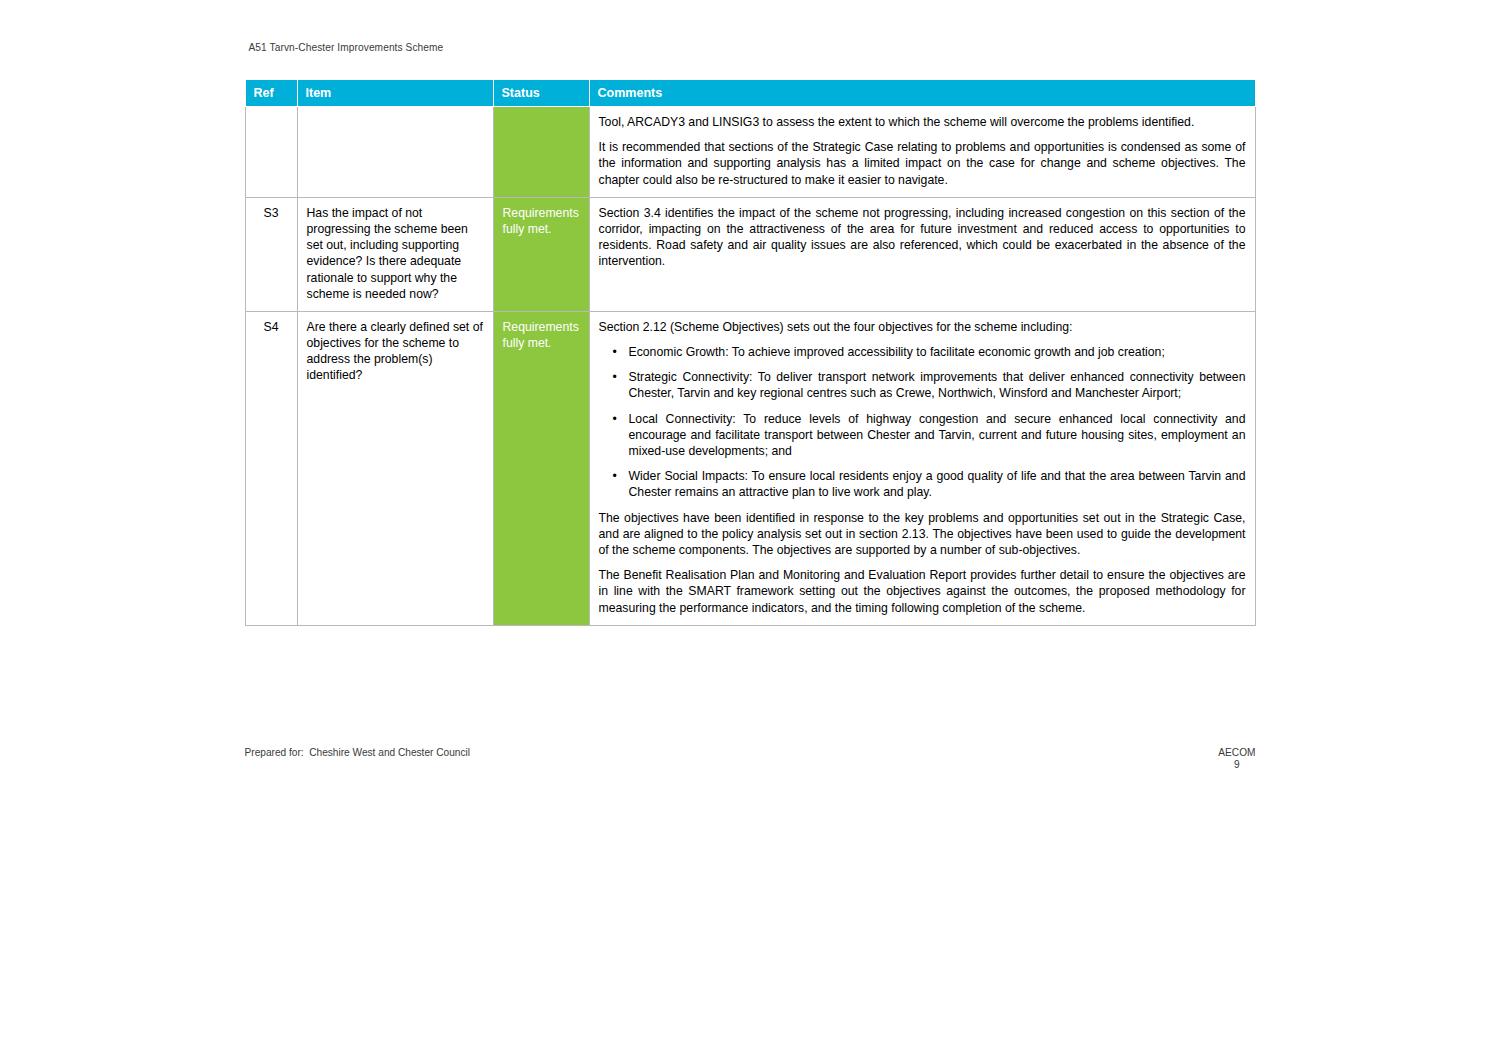A51 Tarvn-Chester Improvements Scheme
| Ref | Item | Status | Comments |
| --- | --- | --- | --- |
| | | | Tool, ARCADY3 and LINSIG3 to assess the extent to which the scheme will overcome the problems identified. It is recommended that sections of the Strategic Case relating to problems and opportunities is condensed as some of the information and supporting analysis has a limited impact on the case for change and scheme objectives. The chapter could also be re-structured to make it easier to navigate. |
| S3 | Has the impact of not progressing the scheme been set out, including supporting evidence? Is there adequate rationale to support why the scheme is needed now? | Requirements fully met. | Section 3.4 identifies the impact of the scheme not progressing, including increased congestion on this section of the corridor, impacting on the attractiveness of the area for future investment and reduced access to opportunities to residents. Road safety and air quality issues are also referenced, which could be exacerbated in the absence of the intervention. |
| S4 | Are there a clearly defined set of objectives for the scheme to address the problem(s) identified? | Requirements fully met. | Section 2.12 (Scheme Objectives) sets out the four objectives for the scheme including: Economic Growth: To achieve improved accessibility to facilitate economic growth and job creation; Strategic Connectivity: To deliver transport network improvements that deliver enhanced connectivity between Chester, Tarvin and key regional centres such as Crewe, Northwich, Winsford and Manchester Airport; Local Connectivity: To reduce levels of highway congestion and secure enhanced local connectivity and encourage and facilitate transport between Chester and Tarvin, current and future housing sites, employment an mixed-use developments; and Wider Social Impacts: To ensure local residents enjoy a good quality of life and that the area between Tarvin and Chester remains an attractive plan to live work and play. The objectives have been identified in response to the key problems and opportunities set out in the Strategic Case, and are aligned to the policy analysis set out in section 2.13. The objectives have been used to guide the development of the scheme components. The objectives are supported by a number of sub-objectives. The Benefit Realisation Plan and Monitoring and Evaluation Report provides further detail to ensure the objectives are in line with the SMART framework setting out the objectives against the outcomes, the proposed methodology for measuring the performance indicators, and the timing following completion of the scheme. |
Prepared for: Cheshire West and Chester Council
AECOM
9